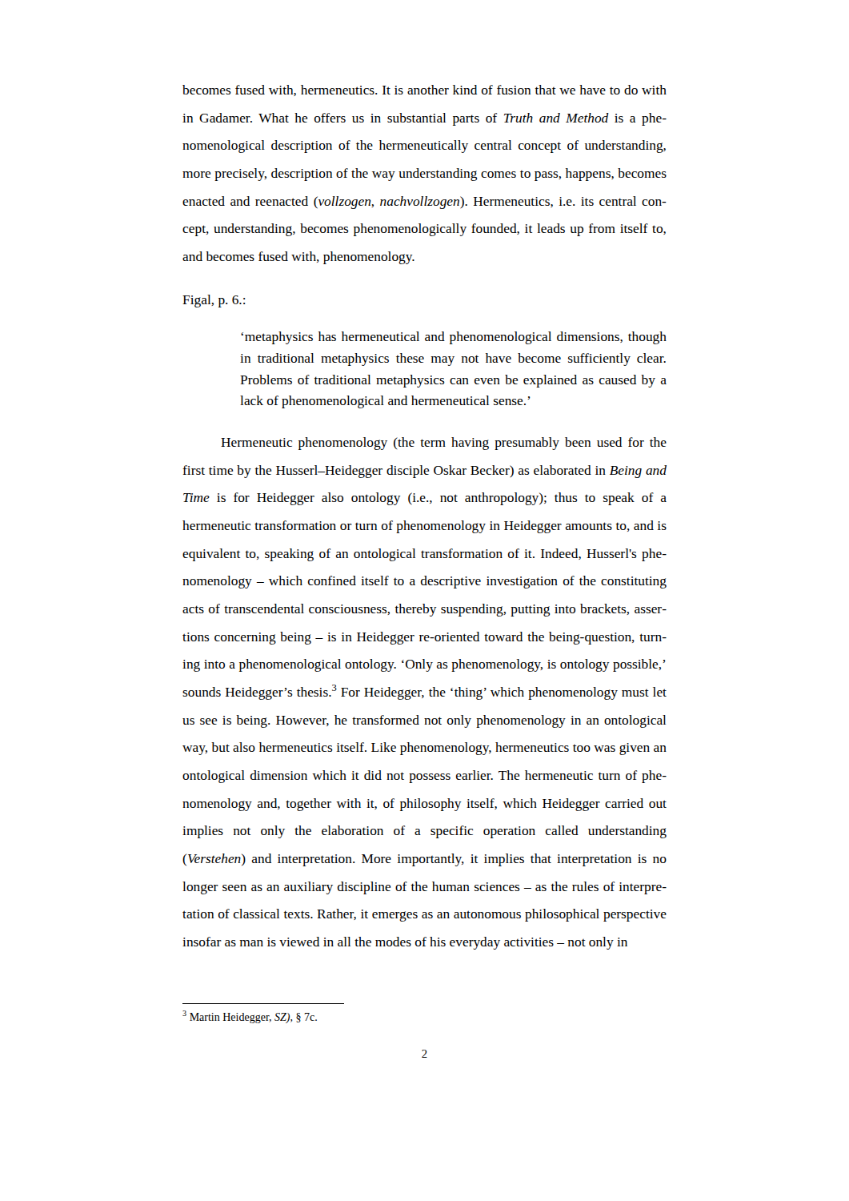becomes fused with, hermeneutics. It is another kind of fusion that we have to do with in Gadamer. What he offers us in substantial parts of Truth and Method is a phenomenological description of the hermeneutically central concept of understanding, more precisely, description of the way understanding comes to pass, happens, becomes enacted and reenacted (vollzogen, nachvollzogen). Hermeneutics, i.e. its central concept, understanding, becomes phenomenologically founded, it leads up from itself to, and becomes fused with, phenomenology.
Figal, p. 6.:
‘metaphysics has hermeneutical and phenomenological dimensions, though in traditional metaphysics these may not have become sufficiently clear. Problems of traditional metaphysics can even be explained as caused by a lack of phenomenological and hermeneutical sense.’
Hermeneutic phenomenology (the term having presumably been used for the first time by the Husserl–Heidegger disciple Oskar Becker) as elaborated in Being and Time is for Heidegger also ontology (i.e., not anthropology); thus to speak of a hermeneutic transformation or turn of phenomenology in Heidegger amounts to, and is equivalent to, speaking of an ontological transformation of it. Indeed, Husserl's phenomenology – which confined itself to a descriptive investigation of the constituting acts of transcendental consciousness, thereby suspending, putting into brackets, assertions concerning being – is in Heidegger re-oriented toward the being-question, turning into a phenomenological ontology. ‘Only as phenomenology, is ontology possible,’ sounds Heidegger’s thesis.3 For Heidegger, the ‘thing’ which phenomenology must let us see is being. However, he transformed not only phenomenology in an ontological way, but also hermeneutics itself. Like phenomenology, hermeneutics too was given an ontological dimension which it did not possess earlier. The hermeneutic turn of phenomenology and, together with it, of philosophy itself, which Heidegger carried out implies not only the elaboration of a specific operation called understanding (Verstehen) and interpretation. More importantly, it implies that interpretation is no longer seen as an auxiliary discipline of the human sciences – as the rules of interpretation of classical texts. Rather, it emerges as an autonomous philosophical perspective insofar as man is viewed in all the modes of his everyday activities – not only in
3 Martin Heidegger, SZ), § 7c.
2